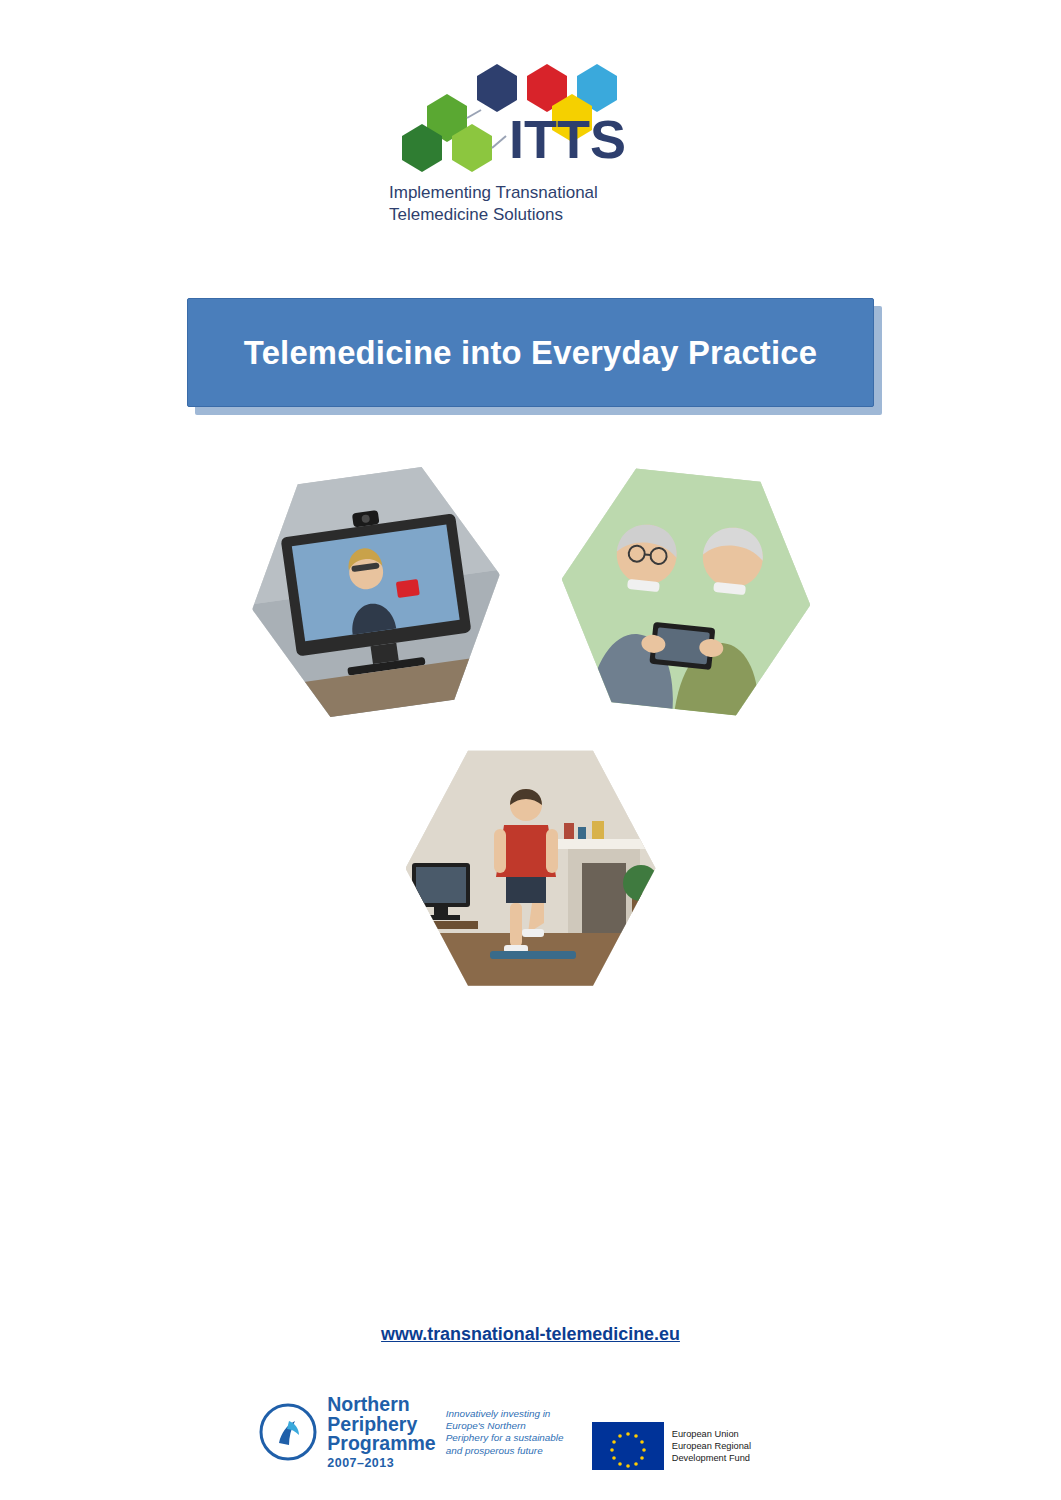ITTS Implementing Transnational Telemedicine Solutions
Telemedicine into Everyday Practice
www.transnational-telemedicine.eu
Northern
Periphery
Programme 2007–2013
Innovatively investing in Europe's Northern Periphery for a sustainable and prosperous future
European Union
European Regional Development Fund